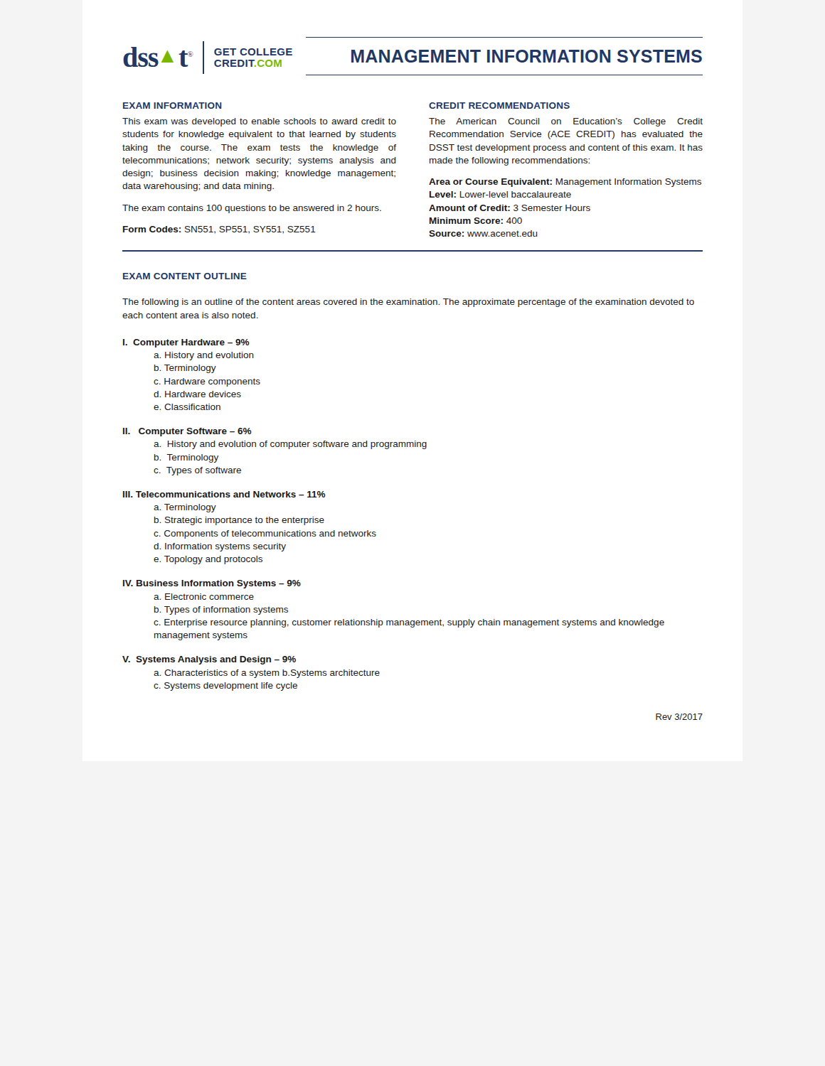dss▲t®
GET COLLEGE
CREDIT.COM
MANAGEMENT INFORMATION SYSTEMS
EXAM INFORMATION
This exam was developed to enable schools to award credit to students for knowledge equivalent to that learned by students taking the course. The exam tests the knowledge of telecommunications; network security; systems analysis and design; business decision making; knowledge management; data warehousing; and data mining.
The exam contains 100 questions to be answered in 2 hours.
Form Codes: SN551, SP551, SY551, SZ551
CREDIT RECOMMENDATIONS
The American Council on Education’s College Credit Recommendation Service (ACE CREDIT) has evaluated the DSST test development process and content of this exam. It has made the following recommendations:
Area or Course Equivalent: Management Information Systems
Level: Lower-level baccalaureate
Amount of Credit: 3 Semester Hours
Minimum Score: 400
Source: www.acenet.edu
EXAM CONTENT OUTLINE
The following is an outline of the content areas covered in the examination. The approximate percentage of the examination devoted to each content area is also noted.
I. Computer Hardware – 9%
a. History and evolution
b. Terminology
c. Hardware components
d. Hardware devices
e. Classification
II. Computer Software – 6%
a. History and evolution of computer software and programming
b. Terminology
c. Types of software
III. Telecommunications and Networks – 11%
a. Terminology
b. Strategic importance to the enterprise
c. Components of telecommunications and networks
d. Information systems security
e. Topology and protocols
IV. Business Information Systems – 9%
a. Electronic commerce
b. Types of information systems
c. Enterprise resource planning, customer relationship management, supply chain management systems and knowledge management systems
V. Systems Analysis and Design – 9%
a. Characteristics of a system b.Systems architecture
c. Systems development life cycle
Rev 3/2017